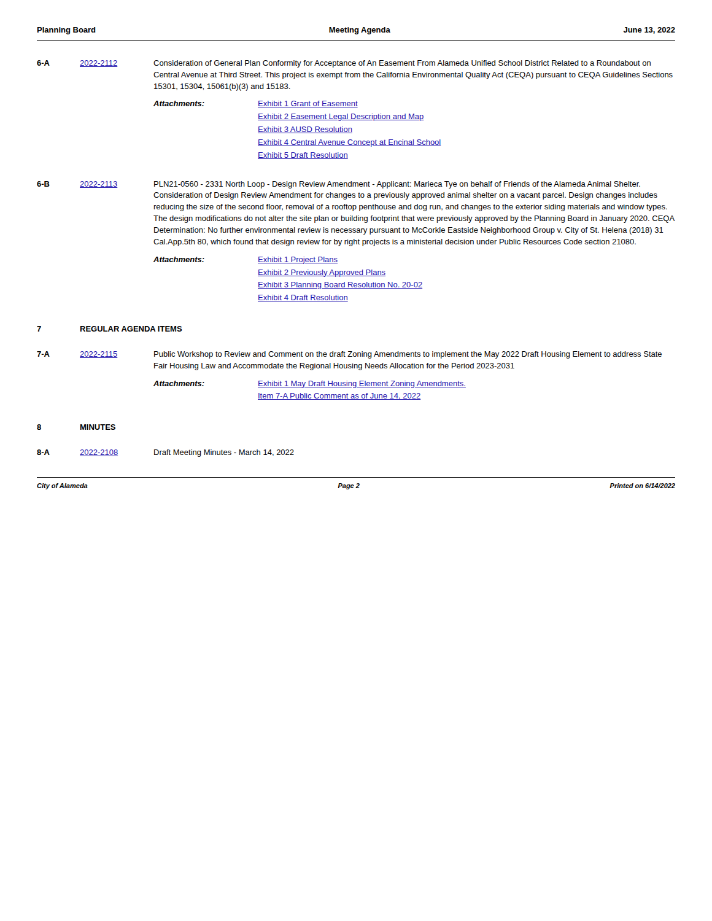Planning Board
Meeting Agenda
June 13, 2022
| 6-A | 2022-2112 | Consideration of General Plan Conformity for Acceptance of An Easement From Alameda Unified School District Related to a Roundabout on Central Avenue at Third Street. This project is exempt from the California Environmental Quality Act (CEQA) pursuant to CEQA Guidelines Sections 15301, 15304, 15061(b)(3) and 15183. Attachments: Exhibit 1 Grant of Easement Exhibit 2 Easement Legal Description and Map Exhibit 3 AUSD Resolution Exhibit 4 Central Avenue Concept at Encinal School Exhibit 5 Draft Resolution |
| 6-B | 2022-2113 | PLN21-0560 - 2331 North Loop - Design Review Amendment - Applicant: Marieca Tye on behalf of Friends of the Alameda Animal Shelter. Consideration of Design Review Amendment for changes to a previously approved animal shelter on a vacant parcel. Design changes includes reducing the size of the second floor, removal of a rooftop penthouse and dog run, and changes to the exterior siding materials and window types. The design modifications do not alter the site plan or building footprint that were previously approved by the Planning Board in January 2020. CEQA Determination: No further environmental review is necessary pursuant to McCorkle Eastside Neighborhood Group v. City of St. Helena (2018) 31 Cal.App.5th 80, which found that design review for by right projects is a ministerial decision under Public Resources Code section 21080. Attachments: Exhibit 1 Project Plans Exhibit 2 Previously Approved Plans Exhibit 3 Planning Board Resolution No. 20-02 Exhibit 4 Draft Resolution |
7 REGULAR AGENDA ITEMS
| 7-A | 2022-2115 | Public Workshop to Review and Comment on the draft Zoning Amendments to implement the May 2022 Draft Housing Element to address State Fair Housing Law and Accommodate the Regional Housing Needs Allocation for the Period 2023-2031 Attachments: Exhibit 1 May Draft Housing Element Zoning Amendments. Item 7-A Public Comment as of June 14, 2022 |
8 MINUTES
| 8-A | 2022-2108 | Draft Meeting Minutes - March 14, 2022 |
City of Alameda
Page 2
Printed on 6/14/2022